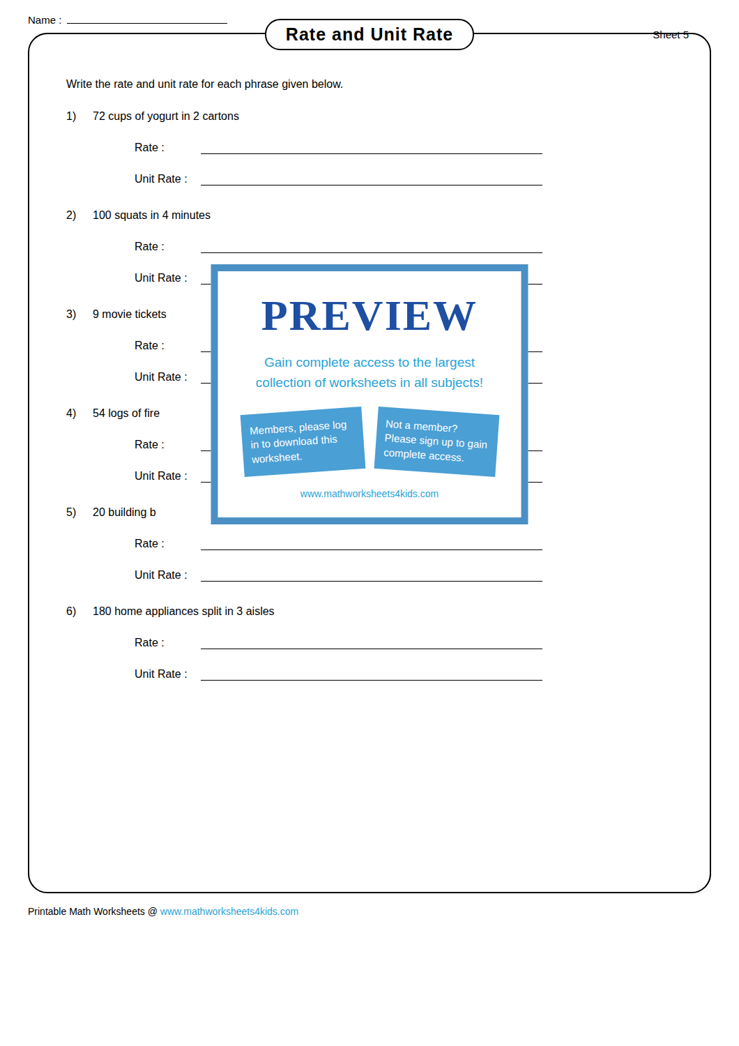Name :
Rate and Unit Rate
Sheet 5
Write the rate and unit rate for each phrase given below.
72 cups of yogurt in 2 cartons
Rate :
Unit Rate :
100 squats in 4 minutes
Rate :
Unit Rate :
9 movie tickets
Rate :
Unit Rate :
54 logs of fire
Rate :
Unit Rate :
20 building b
Rate :
Unit Rate :
180 home appliances split in 3 aisles
Rate :
Unit Rate :
PREVIEW
Gain complete access to the largest
collection of worksheets in all subjects!
Members, please log in to download this worksheet.
Not a member? Please sign up to gain complete access.
www.mathworksheets4kids.com
Printable Math Worksheets @ www.mathworksheets4kids.com